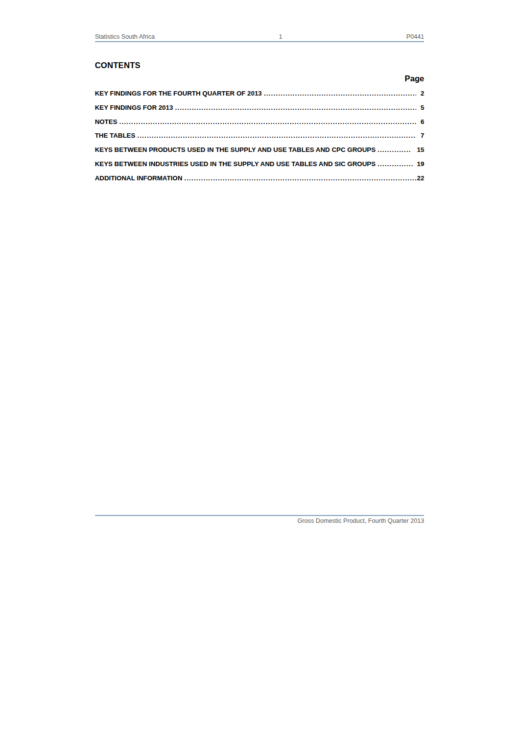Statistics South Africa
1
P0441
CONTENTS
Page
Key findings for the fourth quarter of 2013 ................................................................................................. 2
Key findings for 2013 ......................................................................................................................... 5
Notes ............................................................................................................................................. 6
The tables ................................................................................................................................... 7
Keys between products used in the supply and use tables and CPC groups .............. 15
Keys between industries used in the supply and use tables and SIC groups ............... 19
Additional information ....................................................................................................................... 22
Gross Domestic Product, Fourth Quarter 2013